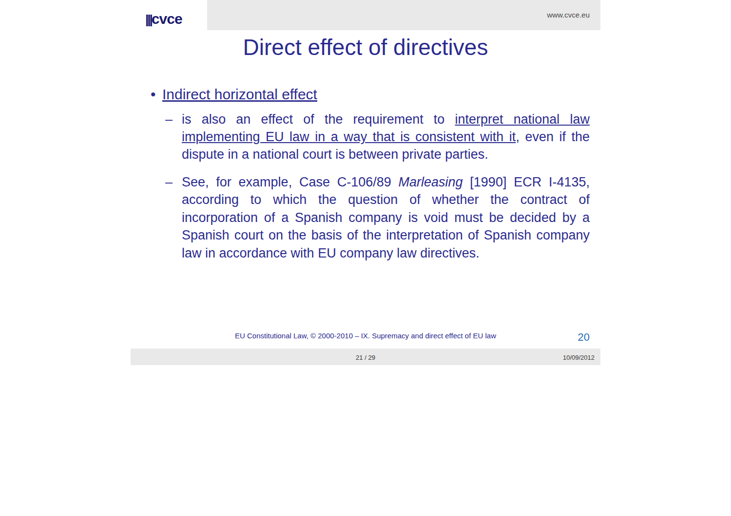|||cvce
www.cvce.eu
Direct effect of directives
Indirect horizontal effect
is also an effect of the requirement to interpret national law implementing EU law in a way that is consistent with it, even if the dispute in a national court is between private parties.
See, for example, Case C-106/89 Marleasing [1990] ECR I-4135, according to which the question of whether the contract of incorporation of a Spanish company is void must be decided by a Spanish court on the basis of the interpretation of Spanish company law in accordance with EU company law directives.
EU Constitutional Law, © 2000-2010 – IX. Supremacy and direct effect of EU law
20
21 / 29
10/09/2012